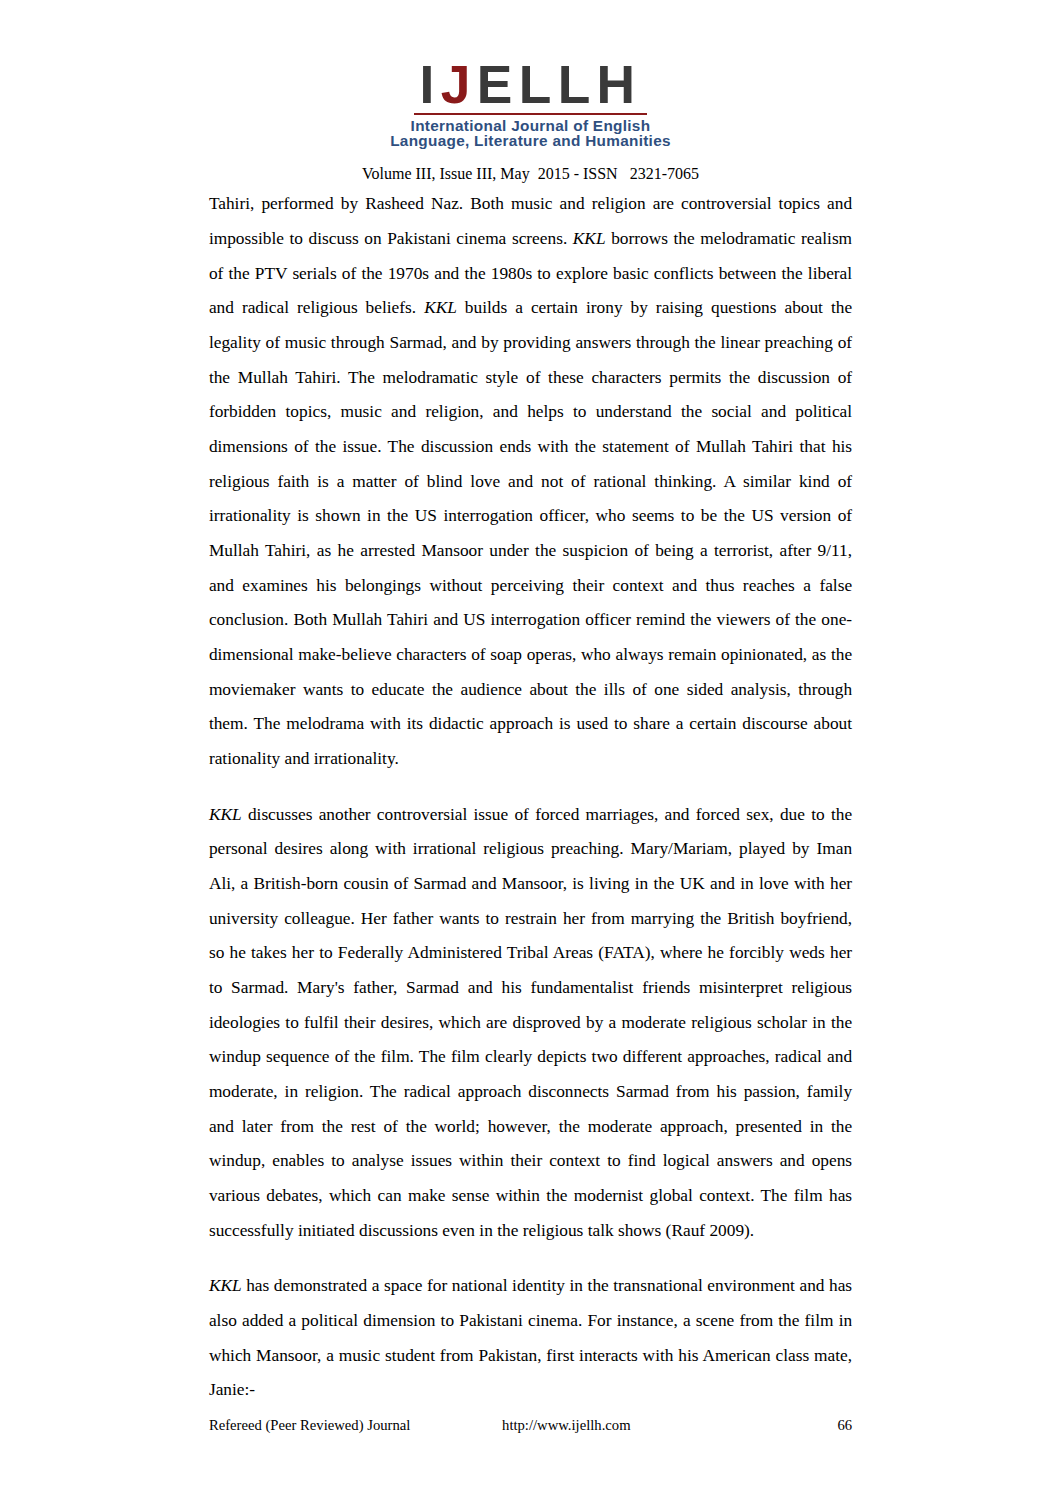IJELLH
International Journal of English
Language, Literature and Humanities
Volume III, Issue III, May 2015 - ISSN 2321-7065
Tahiri, performed by Rasheed Naz. Both music and religion are controversial topics and impossible to discuss on Pakistani cinema screens. KKL borrows the melodramatic realism of the PTV serials of the 1970s and the 1980s to explore basic conflicts between the liberal and radical religious beliefs. KKL builds a certain irony by raising questions about the legality of music through Sarmad, and by providing answers through the linear preaching of the Mullah Tahiri. The melodramatic style of these characters permits the discussion of forbidden topics, music and religion, and helps to understand the social and political dimensions of the issue. The discussion ends with the statement of Mullah Tahiri that his religious faith is a matter of blind love and not of rational thinking. A similar kind of irrationality is shown in the US interrogation officer, who seems to be the US version of Mullah Tahiri, as he arrested Mansoor under the suspicion of being a terrorist, after 9/11, and examines his belongings without perceiving their context and thus reaches a false conclusion. Both Mullah Tahiri and US interrogation officer remind the viewers of the one-dimensional make-believe characters of soap operas, who always remain opinionated, as the moviemaker wants to educate the audience about the ills of one sided analysis, through them. The melodrama with its didactic approach is used to share a certain discourse about rationality and irrationality.
KKL discusses another controversial issue of forced marriages, and forced sex, due to the personal desires along with irrational religious preaching. Mary/Mariam, played by Iman Ali, a British-born cousin of Sarmad and Mansoor, is living in the UK and in love with her university colleague. Her father wants to restrain her from marrying the British boyfriend, so he takes her to Federally Administered Tribal Areas (FATA), where he forcibly weds her to Sarmad. Mary's father, Sarmad and his fundamentalist friends misinterpret religious ideologies to fulfil their desires, which are disproved by a moderate religious scholar in the windup sequence of the film. The film clearly depicts two different approaches, radical and moderate, in religion. The radical approach disconnects Sarmad from his passion, family and later from the rest of the world; however, the moderate approach, presented in the windup, enables to analyse issues within their context to find logical answers and opens various debates, which can make sense within the modernist global context. The film has successfully initiated discussions even in the religious talk shows (Rauf 2009).
KKL has demonstrated a space for national identity in the transnational environment and has also added a political dimension to Pakistani cinema. For instance, a scene from the film in which Mansoor, a music student from Pakistan, first interacts with his American class mate, Janie:-
Refereed (Peer Reviewed) Journal
http://www.ijellh.com
66